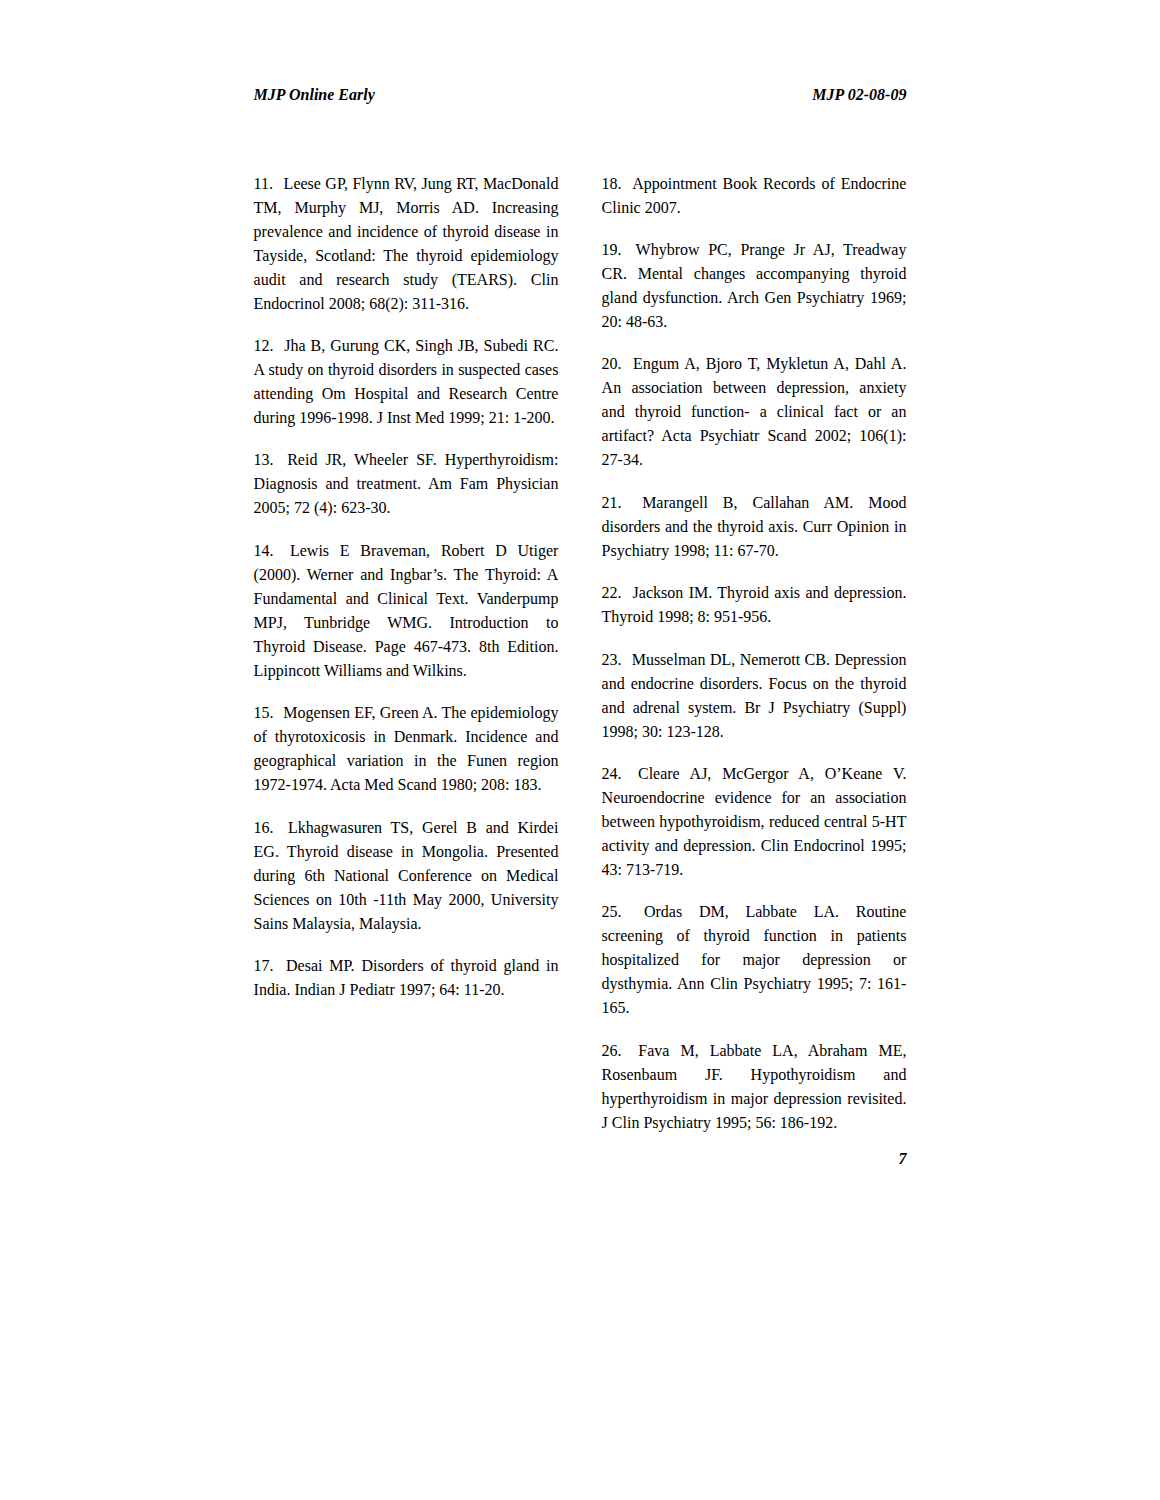MJP Online Early MJP 02-08-09
11. Leese GP, Flynn RV, Jung RT, MacDonald TM, Murphy MJ, Morris AD. Increasing prevalence and incidence of thyroid disease in Tayside, Scotland: The thyroid epidemiology audit and research study (TEARS). Clin Endocrinol 2008; 68(2): 311-316.
12. Jha B, Gurung CK, Singh JB, Subedi RC. A study on thyroid disorders in suspected cases attending Om Hospital and Research Centre during 1996-1998. J Inst Med 1999; 21: 1-200.
13. Reid JR, Wheeler SF. Hyperthyroidism: Diagnosis and treatment. Am Fam Physician 2005; 72 (4): 623-30.
14. Lewis E Braveman, Robert D Utiger (2000). Werner and Ingbar’s. The Thyroid: A Fundamental and Clinical Text. Vanderpump MPJ, Tunbridge WMG. Introduction to Thyroid Disease. Page 467-473. 8th Edition. Lippincott Williams and Wilkins.
15. Mogensen EF, Green A. The epidemiology of thyrotoxicosis in Denmark. Incidence and geographical variation in the Funen region 1972-1974. Acta Med Scand 1980; 208: 183.
16. Lkhagwasuren TS, Gerel B and Kirdei EG. Thyroid disease in Mongolia. Presented during 6th National Conference on Medical Sciences on 10th -11th May 2000, University Sains Malaysia, Malaysia.
17. Desai MP. Disorders of thyroid gland in India. Indian J Pediatr 1997; 64: 11-20.
18. Appointment Book Records of Endocrine Clinic 2007.
19. Whybrow PC, Prange Jr AJ, Treadway CR. Mental changes accompanying thyroid gland dysfunction. Arch Gen Psychiatry 1969; 20: 48-63.
20. Engum A, Bjoro T, Mykletun A, Dahl A. An association between depression, anxiety and thyroid function- a clinical fact or an artifact? Acta Psychiatr Scand 2002; 106(1): 27-34.
21. Marangell B, Callahan AM. Mood disorders and the thyroid axis. Curr Opinion in Psychiatry 1998; 11: 67-70.
22. Jackson IM. Thyroid axis and depression. Thyroid 1998; 8: 951-956.
23. Musselman DL, Nemerott CB. Depression and endocrine disorders. Focus on the thyroid and adrenal system. Br J Psychiatry (Suppl) 1998; 30: 123-128.
24. Cleare AJ, McGergor A, O’Keane V. Neuroendocrine evidence for an association between hypothyroidism, reduced central 5-HT activity and depression. Clin Endocrinol 1995; 43: 713-719.
25. Ordas DM, Labbate LA. Routine screening of thyroid function in patients hospitalized for major depression or dysthymia. Ann Clin Psychiatry 1995; 7: 161-165.
26. Fava M, Labbate LA, Abraham ME, Rosenbaum JF. Hypothyroidism and hyperthyroidism in major depression revisited. J Clin Psychiatry 1995; 56: 186-192.
7